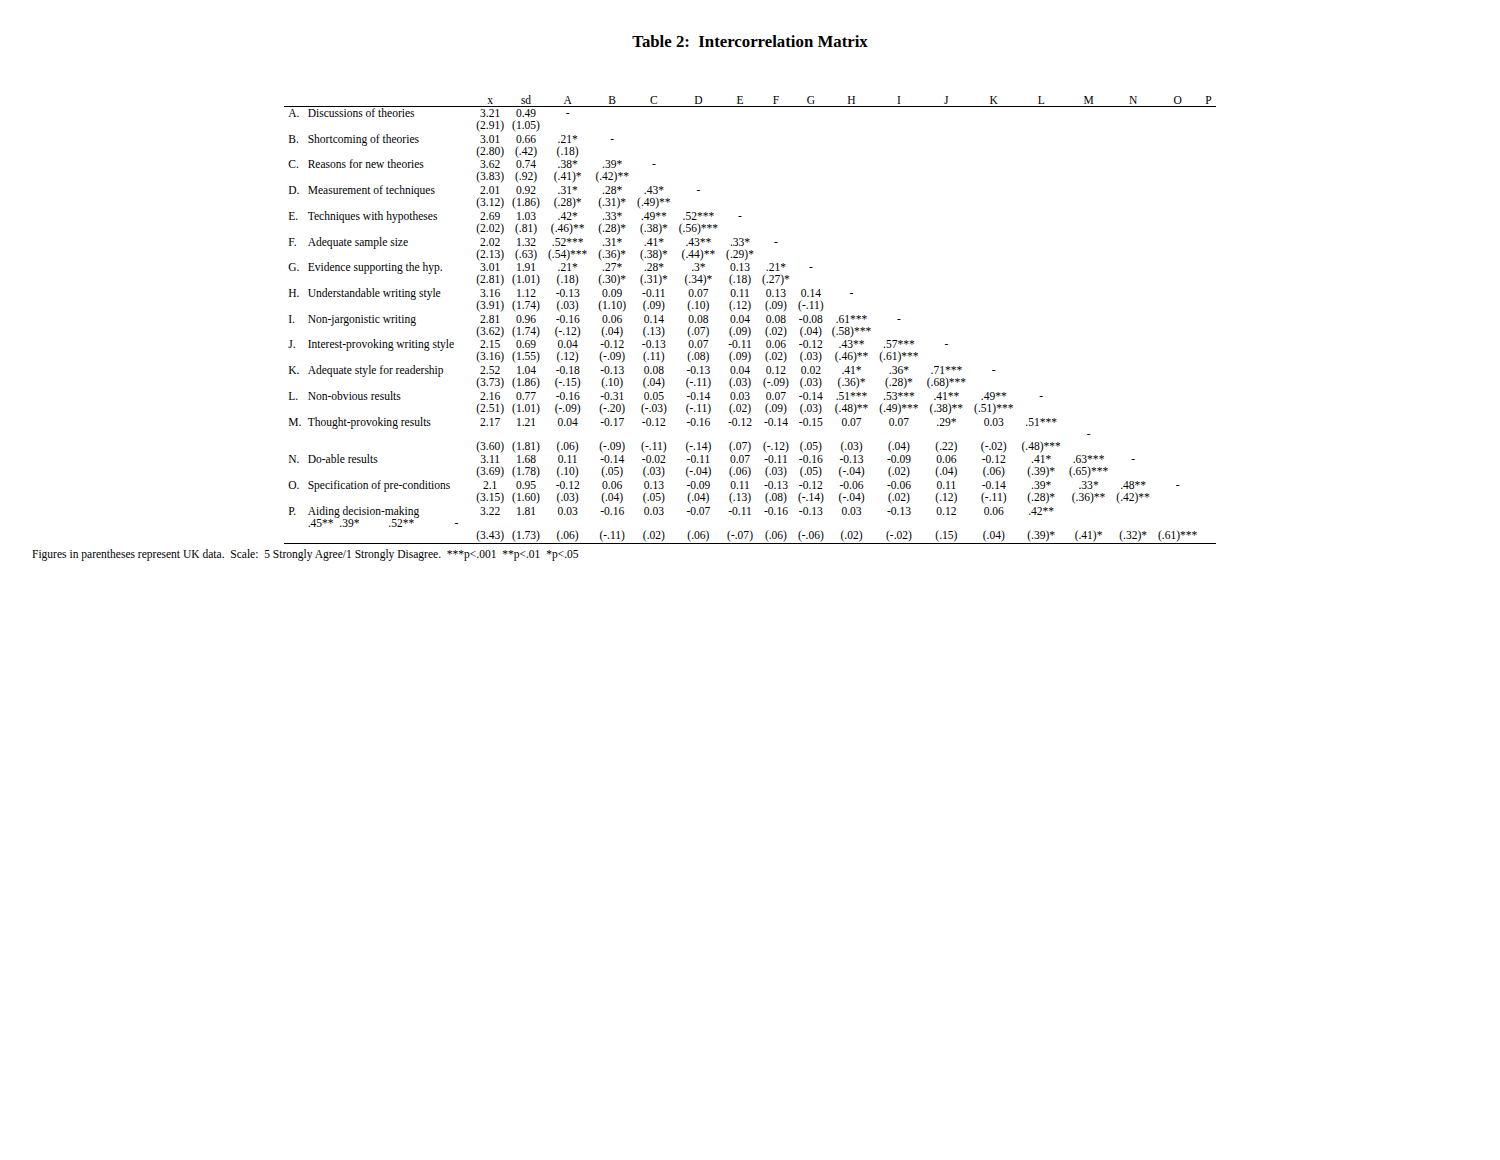Table 2: Intercorrelation Matrix
| | | x | sd | A | B | C | D | E | F | G | H | I | J | K | L | M | N | O | P |
| --- | --- | --- | --- | --- | --- | --- | --- | --- | --- | --- | --- | --- | --- | --- | --- | --- | --- | --- | --- |
| A. | Discussions of theories | 3.21 | 0.49 | - | | | | | | | | | | | | | | | |
| | | (2.91) | (1.05) | | | | | | | | | | | | | | | | |
| B. | Shortcoming of theories | 3.01 | 0.66 | .21* | - | | | | | | | | | | | | | | |
| | | (2.80) | (.42) | (.18) | | | | | | | | | | | | | | | |
| C. | Reasons for new theories | 3.62 | 0.74 | .38* | .39* | - | | | | | | | | | | | | | |
| | | (3.83) | (.92) | (.41)* | (.42)** | | | | | | | | | | | | | | |
| D. | Measurement of techniques | 2.01 | 0.92 | .31* | .28* | .43* | - | | | | | | | | | | | | |
| | | (3.12) | (1.86) | (.28)* | (.31)* | (.49)** | | | | | | | | | | | | | |
| E. | Techniques with hypotheses | 2.69 | 1.03 | .42* | .33* | .49** | .52*** | - | | | | | | | | | | | |
| | | (2.02) | (.81) | (.46)** | (.28)* | (.38)* | (.56)*** | | | | | | | | | | | | |
| F. | Adequate sample size | 2.02 | 1.32 | .52*** | .31* | .41* | .43** | .33* | - | | | | | | | | | | |
| | | (2.13) | (.63) | (.54)*** | (.36)* | (.38)* | (.44)** | (.29)* | | | | | | | | | | | |
| G. | Evidence supporting the hyp. | 3.01 | 1.91 | .21* | .27* | .28* | .3* | 0.13 | .21* | - | | | | | | | | | |
| | | (2.81) | (1.01) | (.18) | (.30)* | (.31)* | (.34)* | (.18) | (.27)* | | | | | | | | | | |
| H. | Understandable writing style | 3.16 | 1.12 | -0.13 | 0.09 | -0.11 | 0.07 | 0.11 | 0.13 | 0.14 | - | | | | | | | | |
| | | (3.91) | (1.74) | (.03) | (1.10) | (.09) | (.10) | (.12) | (.09) | (-.11) | | | | | | | | | |
| I. | Non-jargonistic writing | 2.81 | 0.96 | -0.16 | 0.06 | 0.14 | 0.08 | 0.04 | 0.08 | -0.08 | .61*** | - | | | | | | | |
| | | (3.62) | (1.74) | (-.12) | (.04) | (.13) | (.07) | (.09) | (.02) | (.04) | (.58)*** | | | | | | | | |
| J. | Interest-provoking writing style | 2.15 | 0.69 | 0.04 | -0.12 | -0.13 | 0.07 | -0.11 | 0.06 | -0.12 | .43** | .57*** | - | | | | | | |
| | | (3.16) | (1.55) | (.12) | (-.09) | (.11) | (.08) | (.09) | (.02) | (.03) | (.46)** | (.61)*** | | | | | | | |
| K. | Adequate style for readership | 2.52 | 1.04 | -0.18 | -0.13 | 0.08 | -0.13 | 0.04 | 0.12 | 0.02 | .41* | .36* | .71*** | - | | | | | |
| | | (3.73) | (1.86) | (-.15) | (.10) | (.04) | (-.11) | (.03) | (-.09) | (.03) | (.36)* | (.28)* | (.68)*** | | | | | | |
| L. | Non-obvious results | 2.16 | 0.77 | -0.16 | -0.31 | 0.05 | -0.14 | 0.03 | 0.07 | -0.14 | .51*** | .53*** | .41** | .49** | - | | | | |
| | | (2.51) | (1.01) | (-.09) | (-.20) | (-.03) | (-.11) | (.02) | (.09) | (.03) | (.48)** | (.49)*** | (.38)** | (.51)*** | | | | | |
| M. | Thought-provoking results | 2.17 | 1.21 | 0.04 | -0.17 | -0.12 | -0.16 | -0.12 | -0.14 | -0.15 | 0.07 | 0.07 | .29* | 0.03 | .51*** | | | | |
| | | | | | | | | | | | | | | | | - | | | |
| | | (3.60) | (1.81) | (.06) | (-.09) | (-.11) | (-.14) | (.07) | (-.12) | (.05) | (.03) | (.04) | (.22) | (-.02) | (.48)*** | | | | |
| N. | Do-able results | 3.11 | 1.68 | 0.11 | -0.14 | -0.02 | -0.11 | 0.07 | -0.11 | -0.16 | -0.13 | -0.09 | 0.06 | -0.12 | .41* | .63*** | - | | |
| | | (3.69) | (1.78) | (.10) | (.05) | (.03) | (-.04) | (.06) | (.03) | (.05) | (-.04) | (.02) | (.04) | (.06) | (.39)* | (.65)*** | | | |
| O. | Specification of pre-conditions | 2.1 | 0.95 | -0.12 | 0.06 | 0.13 | -0.09 | 0.11 | -0.13 | -0.12 | -0.06 | -0.06 | 0.11 | -0.14 | .39* | .33* | .48** | - | |
| | | (3.15) | (1.60) | (.03) | (.04) | (.05) | (.04) | (.13) | (.08) | (-.14) | (-.04) | (.02) | (.12) | (-.11) | (.28)* | (.36)** | (.42)** | | |
| P. | Aiding decision-making | 3.22 | 1.81 | 0.03 | -0.16 | 0.03 | -0.07 | -0.11 | -0.16 | -0.13 | 0.03 | -0.13 | 0.12 | 0.06 | .42** | | | | |
| | .45** .39* .52** - | | | | | | | | | | | | | | | | | | |
| | | (3.43) | (1.73) | (.06) | (-.11) | (.02) | (.06) | (-.07) | (.06) | (-.06) | (.02) | (-.02) | (.15) | (.04) | (.39)* | (.41)* | (.32)* | (.61)*** | |
Figures in parentheses represent UK data. Scale: 5 Strongly Agree/1 Strongly Disagree. ***p<.001 **p<.01 *p<.05